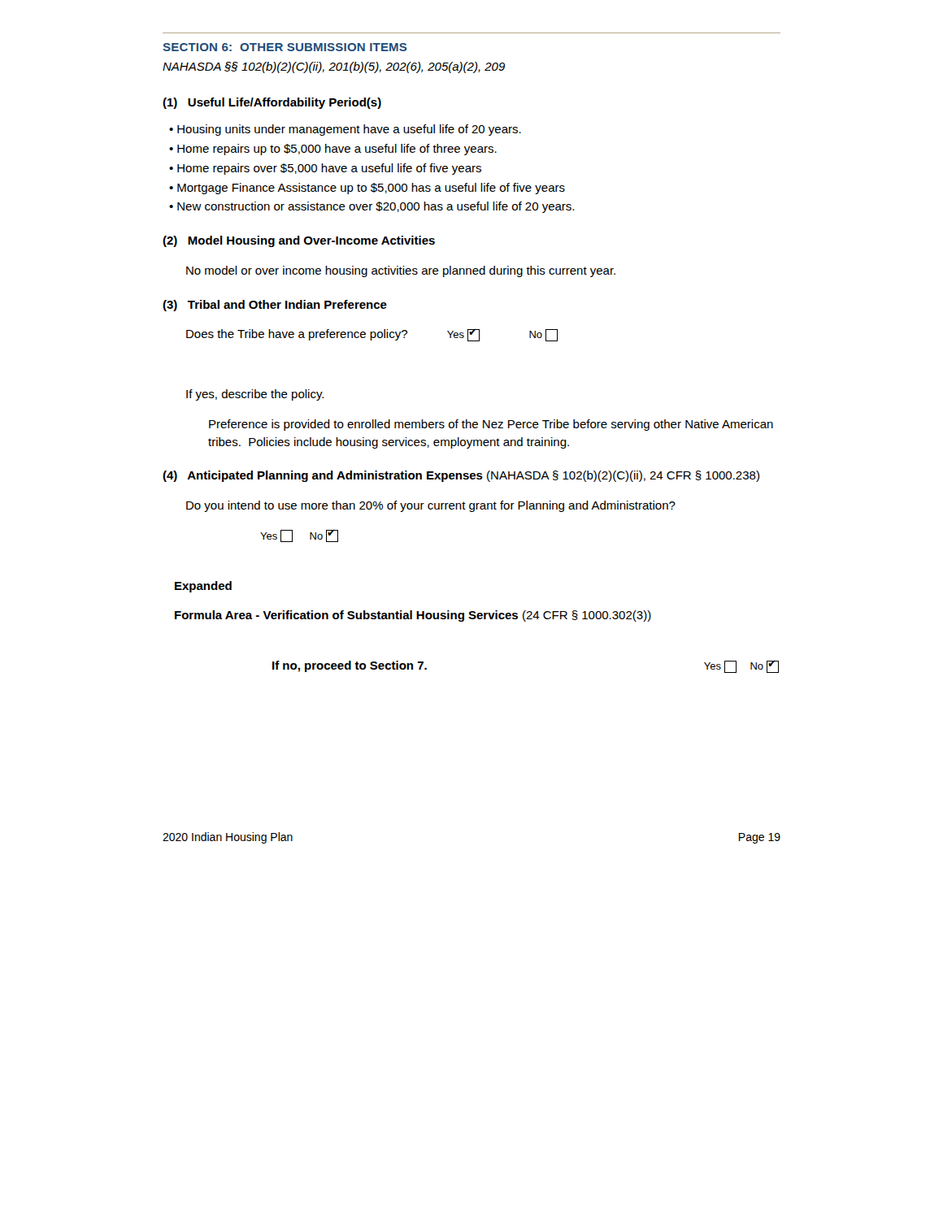SECTION 6: OTHER SUBMISSION ITEMS
NAHASDA §§ 102(b)(2)(C)(ii), 201(b)(5), 202(6), 205(a)(2), 209
(1) Useful Life/Affordability Period(s)
Housing units under management have a useful life of 20 years.
Home repairs up to $5,000 have a useful life of three years.
Home repairs over $5,000 have a useful life of five years
Mortgage Finance Assistance up to $5,000 has a useful life of five years
New construction or assistance over $20,000 has a useful life of 20 years.
(2) Model Housing and Over-Income Activities
No model or over income housing activities are planned during this current year.
(3) Tribal and Other Indian Preference
Does the Tribe have a preference policy? Yes No
If yes, describe the policy.
Preference is provided to enrolled members of the Nez Perce Tribe before serving other Native American tribes. Policies include housing services, employment and training.
(4) Anticipated Planning and Administration Expenses (NAHASDA § 102(b)(2)(C)(ii), 24 CFR § 1000.238)
Do you intend to use more than 20% of your current grant for Planning and Administration?
Yes No
Expanded
Formula Area - Verification of Substantial Housing Services (24 CFR § 1000.302(3))
If no, proceed to Section 7. Yes No
2020 Indian Housing Plan Page 19